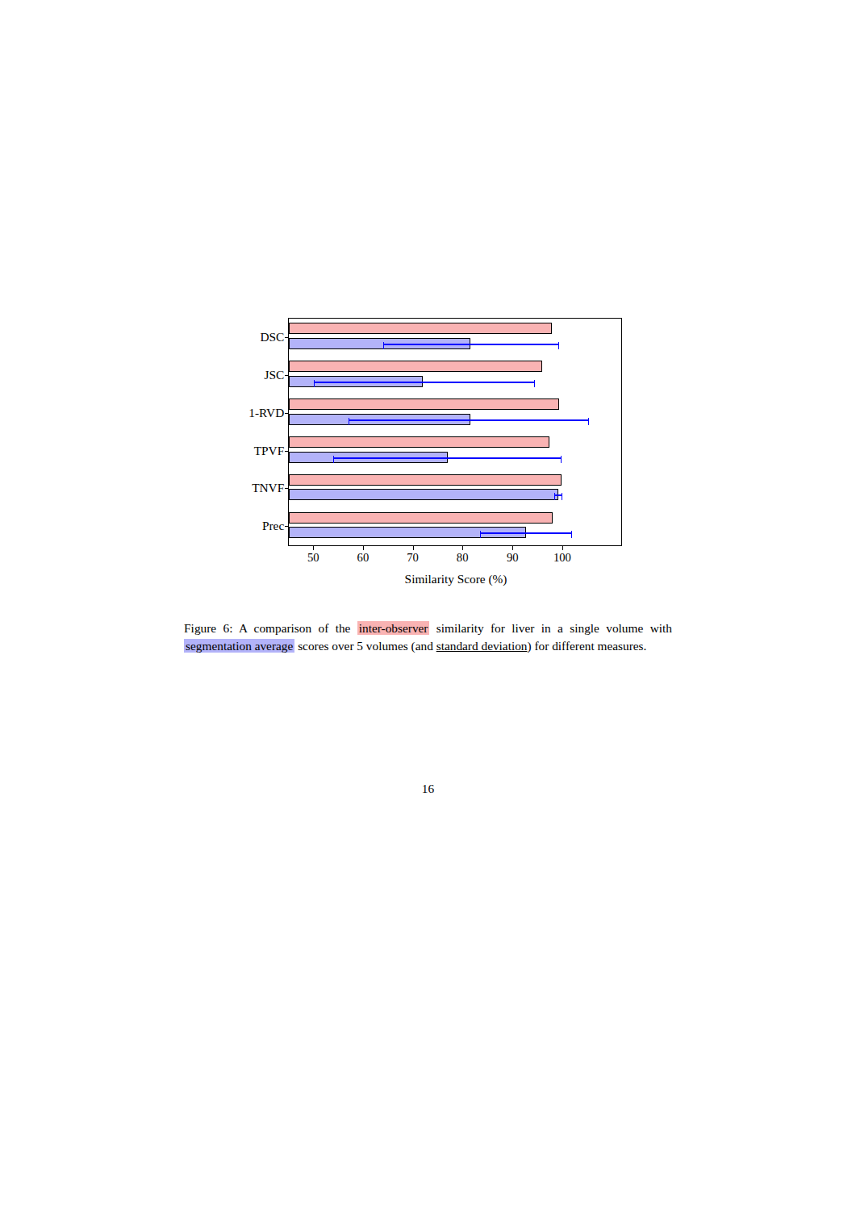DSC
JSC
1-RVD
TPVF
TNVF
Prec
50 60 70 80 90 100
Similarity Score (%)
Figure 6: A comparison of the inter-observer similarity for liver in a single volume with segmentation average scores over 5 volumes (and standard deviation) for different measures.
16